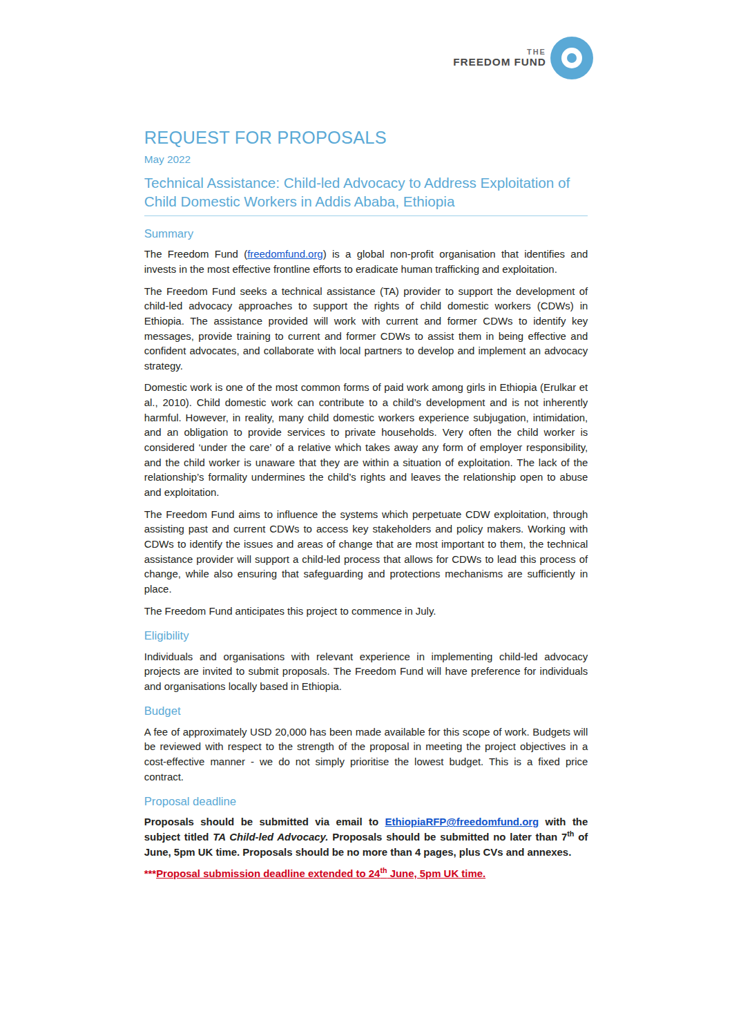The Freedom Fund
REQUEST FOR PROPOSALS
May 2022
Technical Assistance: Child-led Advocacy to Address Exploitation of Child Domestic Workers in Addis Ababa, Ethiopia
Summary
The Freedom Fund (freedomfund.org) is a global non-profit organisation that identifies and invests in the most effective frontline efforts to eradicate human trafficking and exploitation.
The Freedom Fund seeks a technical assistance (TA) provider to support the development of child-led advocacy approaches to support the rights of child domestic workers (CDWs) in Ethiopia. The assistance provided will work with current and former CDWs to identify key messages, provide training to current and former CDWs to assist them in being effective and confident advocates, and collaborate with local partners to develop and implement an advocacy strategy.
Domestic work is one of the most common forms of paid work among girls in Ethiopia (Erulkar et al., 2010). Child domestic work can contribute to a child’s development and is not inherently harmful. However, in reality, many child domestic workers experience subjugation, intimidation, and an obligation to provide services to private households. Very often the child worker is considered ‘under the care’ of a relative which takes away any form of employer responsibility, and the child worker is unaware that they are within a situation of exploitation. The lack of the relationship’s formality undermines the child’s rights and leaves the relationship open to abuse and exploitation.
The Freedom Fund aims to influence the systems which perpetuate CDW exploitation, through assisting past and current CDWs to access key stakeholders and policy makers. Working with CDWs to identify the issues and areas of change that are most important to them, the technical assistance provider will support a child-led process that allows for CDWs to lead this process of change, while also ensuring that safeguarding and protections mechanisms are sufficiently in place.
The Freedom Fund anticipates this project to commence in July.
Eligibility
Individuals and organisations with relevant experience in implementing child-led advocacy projects are invited to submit proposals. The Freedom Fund will have preference for individuals and organisations locally based in Ethiopia.
Budget
A fee of approximately USD 20,000 has been made available for this scope of work. Budgets will be reviewed with respect to the strength of the proposal in meeting the project objectives in a cost-effective manner - we do not simply prioritise the lowest budget. This is a fixed price contract.
Proposal deadline
Proposals should be submitted via email to EthiopiaRFP@freedomfund.org with the subject titled TA Child-led Advocacy. Proposals should be submitted no later than 7th of June, 5pm UK time. Proposals should be no more than 4 pages, plus CVs and annexes.
***Proposal submission deadline extended to 24th June, 5pm UK time.